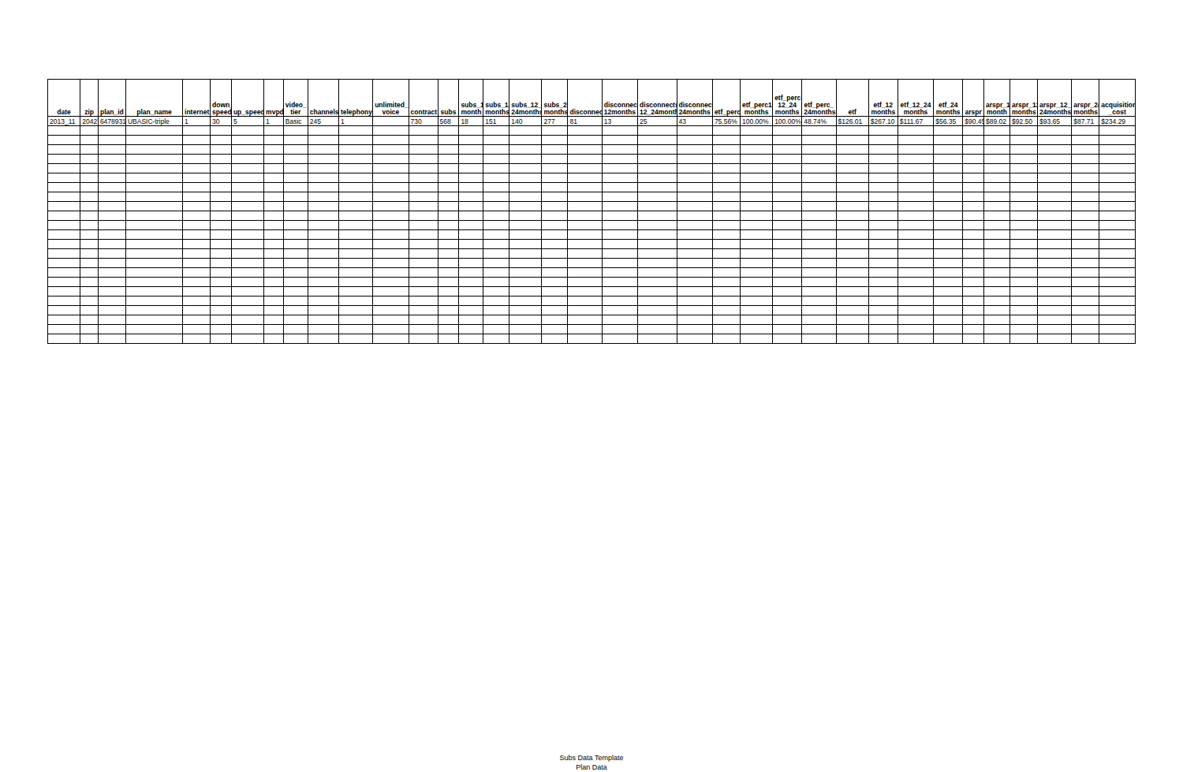| date | zip | plan_id | plan_name | internet | down_ speed | up_speed | mvpd | video_ tier | channels | telephony | unlimited_ voice | contract | subs | subs_1 month | subs_12 months | subs_12_ 24months | subs_24 months | disconnects | disconnects_ 12months | disconnects_ 12_24months | disconnects_ 24months | etf_perc | etf_perc12 months | etf_perc 12_24 months | etf_perc_ 24months | etf | etf_12 months | etf_12_24 months | etf_24 months | arspr | arspr_1 month | arspr_12 months | arspr_12_ 24months | arspr_24 months | acquisition _cost |
| --- | --- | --- | --- | --- | --- | --- | --- | --- | --- | --- | --- | --- | --- | --- | --- | --- | --- | --- | --- | --- | --- | --- | --- | --- | --- | --- | --- | --- | --- | --- | --- | --- | --- | --- | --- |
| 2013_11 | 20427 | 6478931A | UBASIC-triple | 1 | 30 | 5 | 1 | Basic | 245 | 1 | | 730 | 568 | 18 | 151 | 140 | 277 | 81 | 13 | 25 | 43 | 75.56% | 100.00% | 100.00% | 48.74% | $126.01 | $267.10 | $111.67 | $56.35 | $90.45 | $89.02 | $92.50 | $93.65 | $87.71 | $234.29 |
Subs Data Template
Plan Data